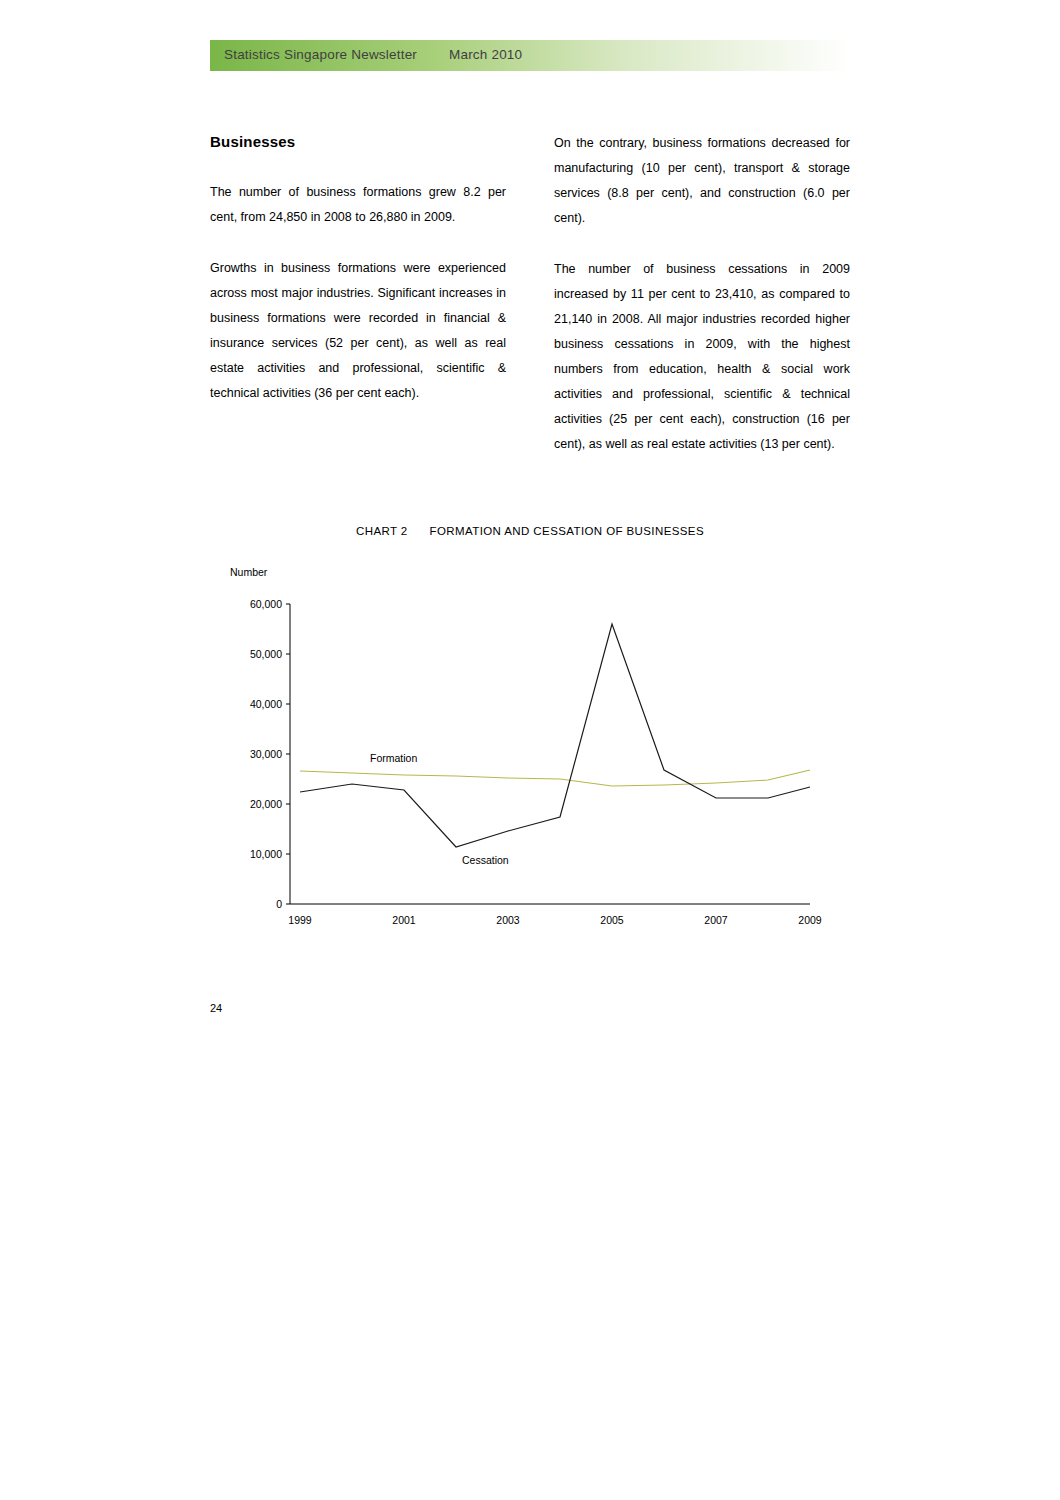Statistics Singapore Newsletter March 2010
Businesses
The number of business formations grew 8.2 per cent, from 24,850 in 2008 to 26,880 in 2009.
Growths in business formations were experienced across most major industries. Significant increases in business formations were recorded in financial & insurance services (52 per cent), as well as real estate activities and professional, scientific & technical activities (36 per cent each).
On the contrary, business formations decreased for manufacturing (10 per cent), transport & storage services (8.8 per cent), and construction (6.0 per cent).
The number of business cessations in 2009 increased by 11 per cent to 23,410, as compared to 21,140 in 2008. All major industries recorded higher business cessations in 2009, with the highest numbers from education, health & social work activities and professional, scientific & technical activities (25 per cent each), construction (16 per cent), as well as real estate activities (13 per cent).
CHART 2 FORMATION AND CESSATION OF BUSINESSES
Number
60,000 50,000 40,000 30,000 20,000 10,000 0 1999 2001 2003 2005 2007 2009 Formation Cessation
24